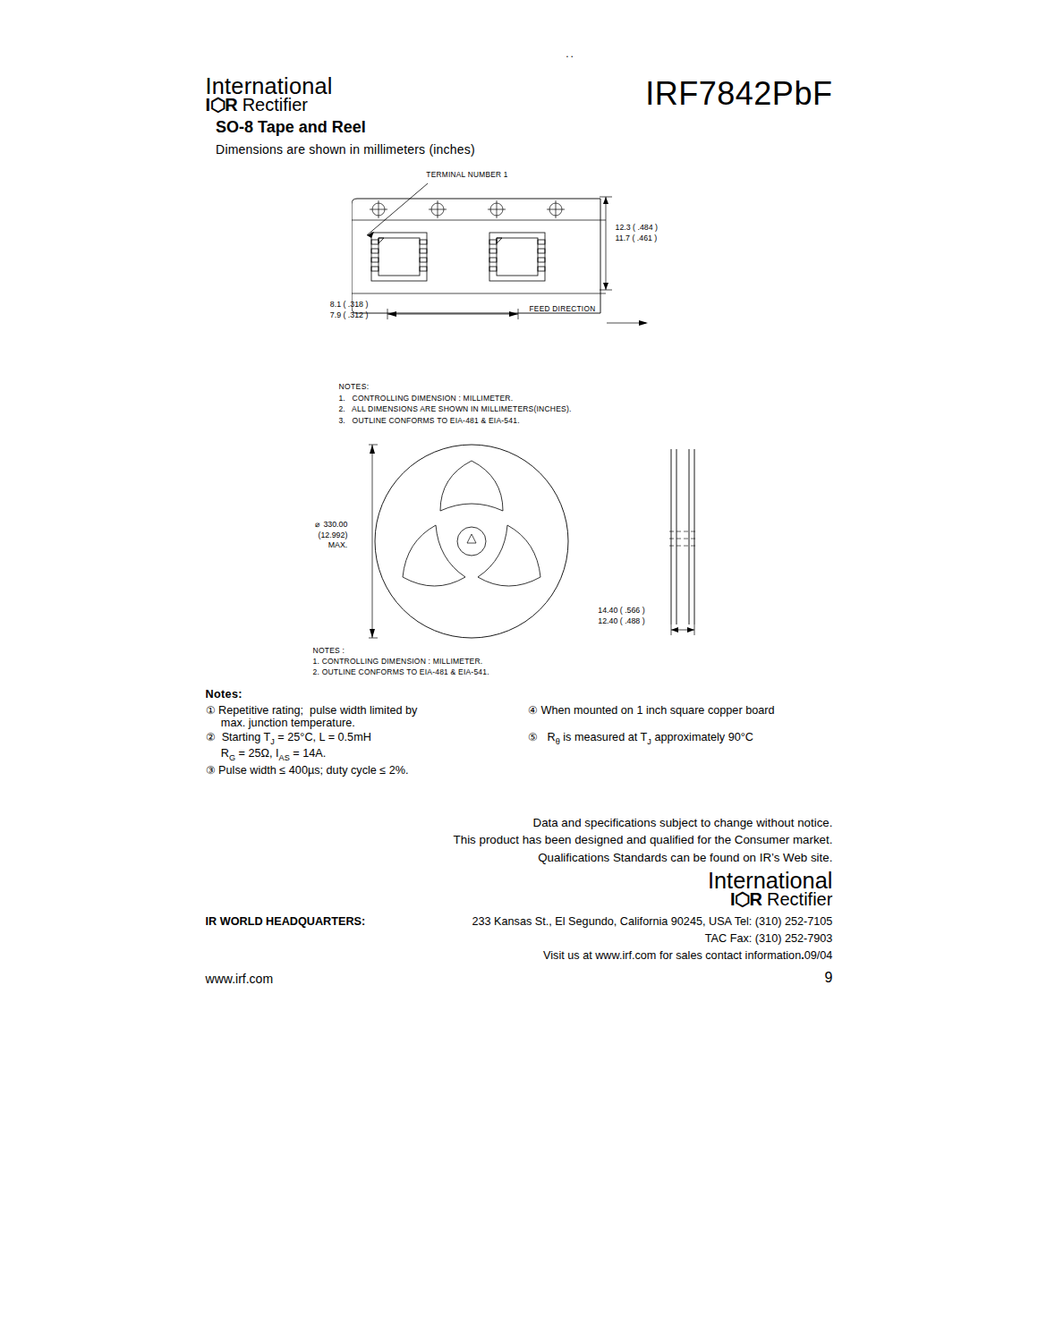..
International
I⬡R Rectifier
IRF7842PbF
SO-8 Tape and Reel
Dimensions are shown in millimeters (inches)
TERMINAL NUMBER 1
12.3 ( .484 )
11.7 ( .461 )
8.1 ( .318 )
7.9 ( .312 )
FEED DIRECTION
NOTES:
1. CONTROLLING DIMENSION : MILLIMETER.
2. ALL DIMENSIONS ARE SHOWN IN MILLIMETERS(INCHES).
3. OUTLINE CONFORMS TO EIA-481 & EIA-541.
⌀ 330.00
(12.992)
MAX.
14.40 ( .566 )
12.40 ( .488 )
NOTES :
1. CONTROLLING DIMENSION : MILLIMETER.
2. OUTLINE CONFORMS TO EIA-481 & EIA-541.
Notes:
| ① Repetitive rating; pulse width limited by max. junction temperature. | ④ When mounted on 1 inch square copper board |
| ② Starting T J = 25°C, L = 0.5mH | ⑤ R θ is measured at T J approximately 90°C |
| R G = 25Ω, I AS = 14A. | |
| ③ Pulse width ≤ 400µs; duty cycle ≤ 2%. | |
Data and specifications subject to change without notice.
This product has been designed and qualified for the Consumer market.
Qualifications Standards can be found on IR’s Web site.
International
I⬡R Rectifier
IR WORLD HEADQUARTERS: 233 Kansas St., El Segundo, California 90245, USA Tel: (310) 252-7105
TAC Fax: (310) 252-7903
Visit us at www.irf.com for sales contact information. 09/04
www.irf.com
9